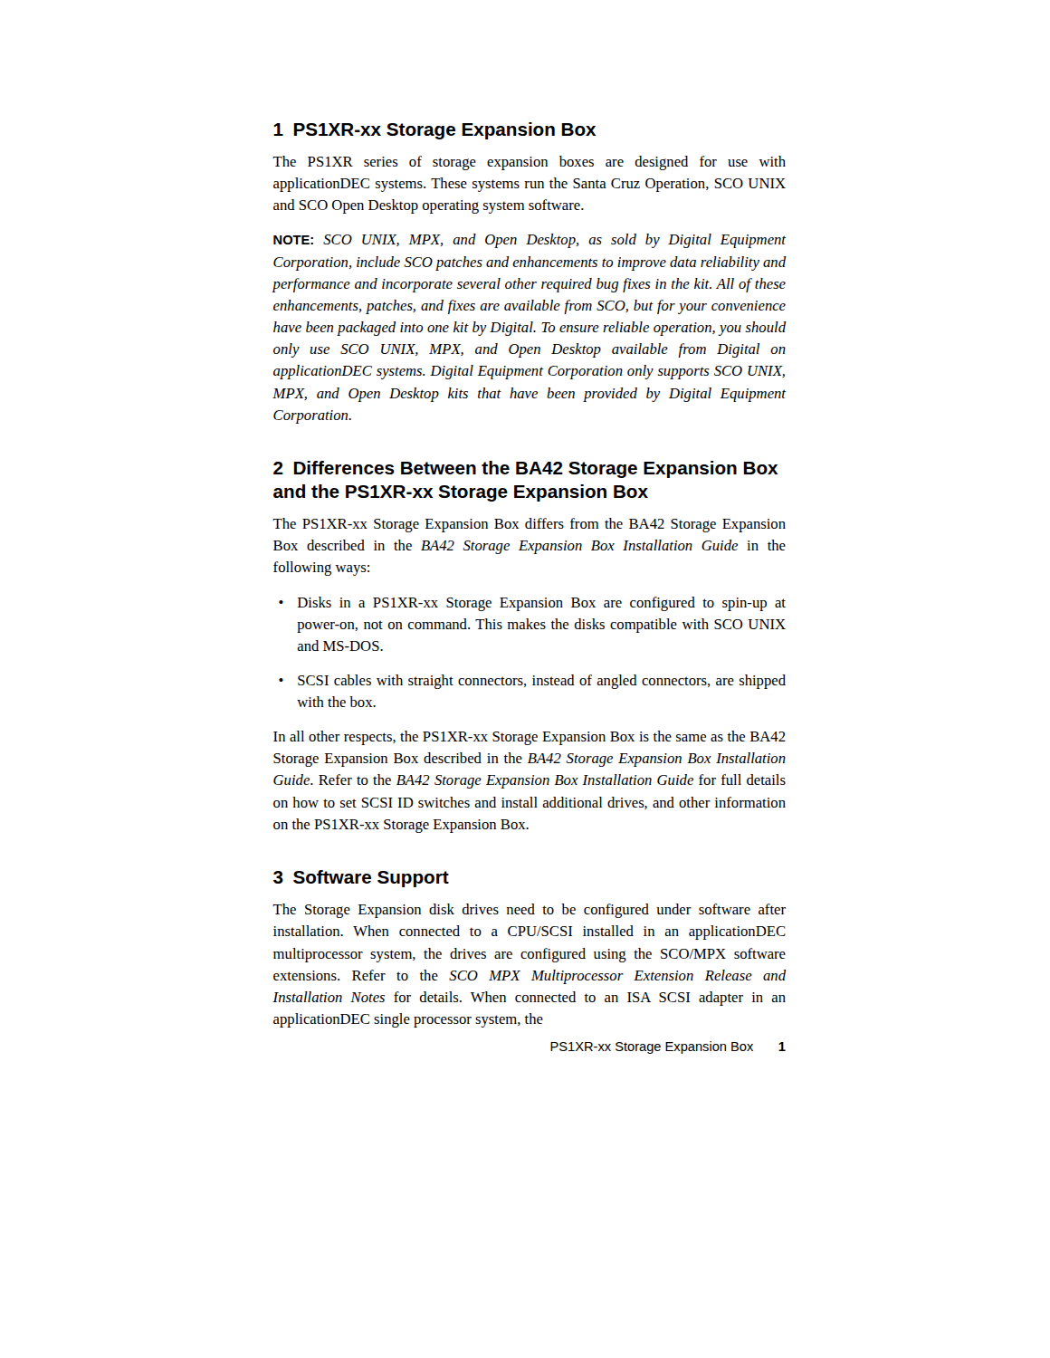1 PS1XR-xx Storage Expansion Box
The PS1XR series of storage expansion boxes are designed for use with applicationDEC systems. These systems run the Santa Cruz Operation, SCO UNIX and SCO Open Desktop operating system software.
NOTE: SCO UNIX, MPX, and Open Desktop, as sold by Digital Equipment Corporation, include SCO patches and enhancements to improve data reliability and performance and incorporate several other required bug fixes in the kit. All of these enhancements, patches, and fixes are available from SCO, but for your convenience have been packaged into one kit by Digital. To ensure reliable operation, you should only use SCO UNIX, MPX, and Open Desktop available from Digital on applicationDEC systems. Digital Equipment Corporation only supports SCO UNIX, MPX, and Open Desktop kits that have been provided by Digital Equipment Corporation.
2 Differences Between the BA42 Storage Expansion Box and the PS1XR-xx Storage Expansion Box
The PS1XR-xx Storage Expansion Box differs from the BA42 Storage Expansion Box described in the BA42 Storage Expansion Box Installation Guide in the following ways:
Disks in a PS1XR-xx Storage Expansion Box are configured to spin-up at power-on, not on command. This makes the disks compatible with SCO UNIX and MS-DOS.
SCSI cables with straight connectors, instead of angled connectors, are shipped with the box.
In all other respects, the PS1XR-xx Storage Expansion Box is the same as the BA42 Storage Expansion Box described in the BA42 Storage Expansion Box Installation Guide. Refer to the BA42 Storage Expansion Box Installation Guide for full details on how to set SCSI ID switches and install additional drives, and other information on the PS1XR-xx Storage Expansion Box.
3 Software Support
The Storage Expansion disk drives need to be configured under software after installation. When connected to a CPU/SCSI installed in an applicationDEC multiprocessor system, the drives are configured using the SCO/MPX software extensions. Refer to the SCO MPX Multiprocessor Extension Release and Installation Notes for details. When connected to an ISA SCSI adapter in an applicationDEC single processor system, the
PS1XR-xx Storage Expansion Box 1